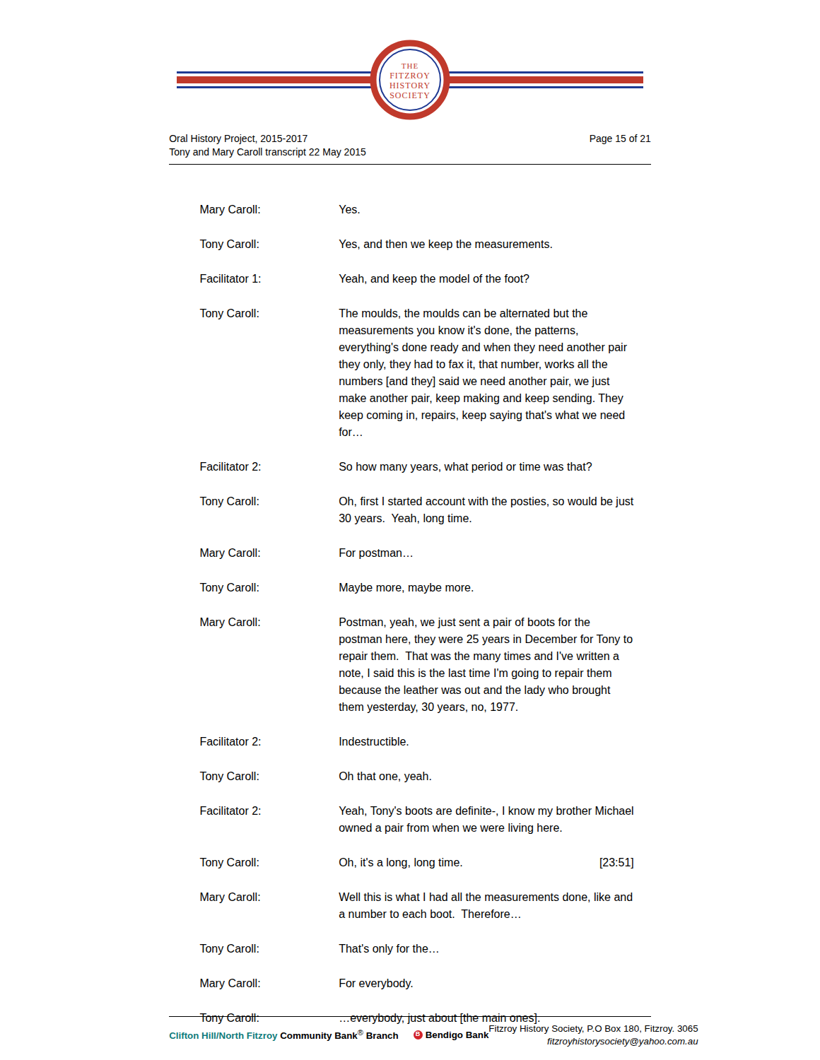THE FITZROY HISTORY SOCIETY
Oral History Project, 2015-2017
Tony and Mary Caroll transcript 22 May 2015
Page 15 of 21
Mary Caroll:
Yes.
Tony Caroll:
Yes, and then we keep the measurements.
Facilitator 1:
Yeah, and keep the model of the foot?
Tony Caroll:
The moulds, the moulds can be alternated but the measurements you know it's done, the patterns, everything's done ready and when they need another pair they only, they had to fax it, that number, works all the numbers [and they] said we need another pair, we just make another pair, keep making and keep sending. They keep coming in, repairs, keep saying that's what we need for…
Facilitator 2:
So how many years, what period or time was that?
Tony Caroll:
Oh, first I started account with the posties, so would be just 30 years. Yeah, long time.
Mary Caroll:
For postman…
Tony Caroll:
Maybe more, maybe more.
Mary Caroll:
Postman, yeah, we just sent a pair of boots for the postman here, they were 25 years in December for Tony to repair them. That was the many times and I've written a note, I said this is the last time I'm going to repair them because the leather was out and the lady who brought them yesterday, 30 years, no, 1977.
Facilitator 2:
Indestructible.
Tony Caroll:
Oh that one, yeah.
Facilitator 2:
Yeah, Tony's boots are definite-, I know my brother Michael owned a pair from when we were living here.
Tony Caroll:
[23:51] Oh, it's a long, long time.
Mary Caroll:
Well this is what I had all the measurements done, like and a number to each boot. Therefore…
Tony Caroll:
That's only for the…
Mary Caroll:
For everybody.
Tony Caroll:
…everybody, just about [the main ones].
Clifton Hill/North Fitzroy Community Bank® Branch Bendigo Bank
Fitzroy History Society, P.O Box 180, Fitzroy. 3065
fitzroyhistorysociety@yahoo.com.au